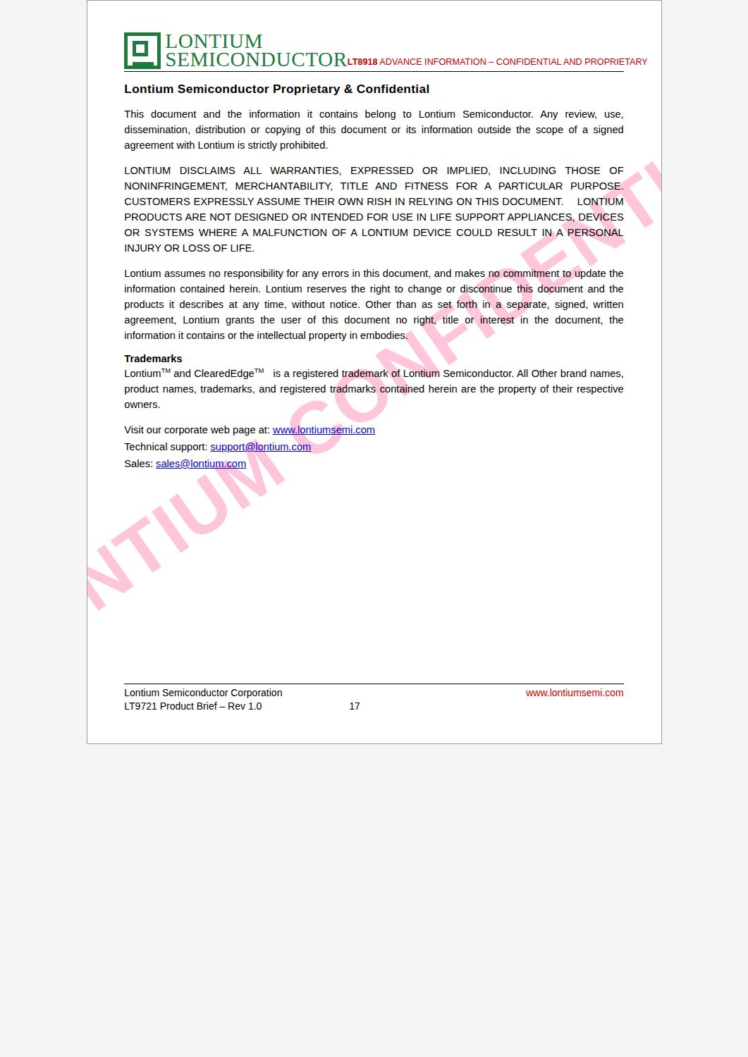LONTIUM CONFIDENTIAL
LONTIUM
SEMICONDUCTOR
LT8918 ADVANCE INFORMATION – CONFIDENTIAL AND PROPRIETARY
Lontium Semiconductor Proprietary & Confidential
This document and the information it contains belong to Lontium Semiconductor. Any review, use, dissemination, distribution or copying of this document or its information outside the scope of a signed agreement with Lontium is strictly prohibited.
LONTIUM DISCLAIMS ALL WARRANTIES, EXPRESSED OR IMPLIED, INCLUDING THOSE OF NONINFRINGEMENT, MERCHANTABILITY, TITLE AND FITNESS FOR A PARTICULAR PURPOSE. CUSTOMERS EXPRESSLY ASSUME THEIR OWN RISH IN RELYING ON THIS DOCUMENT. LONTIUM PRODUCTS ARE NOT DESIGNED OR INTENDED FOR USE IN LIFE SUPPORT APPLIANCES, DEVICES OR SYSTEMS WHERE A MALFUNCTION OF A LONTIUM DEVICE COULD RESULT IN A PERSONAL INJURY OR LOSS OF LIFE.
Lontium assumes no responsibility for any errors in this document, and makes no commitment to update the information contained herein. Lontium reserves the right to change or discontinue this document and the products it describes at any time, without notice. Other than as set forth in a separate, signed, written agreement, Lontium grants the user of this document no right, title or interest in the document, the information it contains or the intellectual property in embodies.
Trademarks
LontiumTM and ClearedEdgeTM is a registered trademark of Lontium Semiconductor. All Other brand names, product names, trademarks, and registered tradmarks contained herein are the property of their respective owners.
Visit our corporate web page at: www.lontiumsemi.com
Technical support: support@lontium.com
Sales: sales@lontium.com
Lontium Semiconductor Corporation
LT9721 Product Brief – Rev 1.0 17
www.lontiumsemi.com